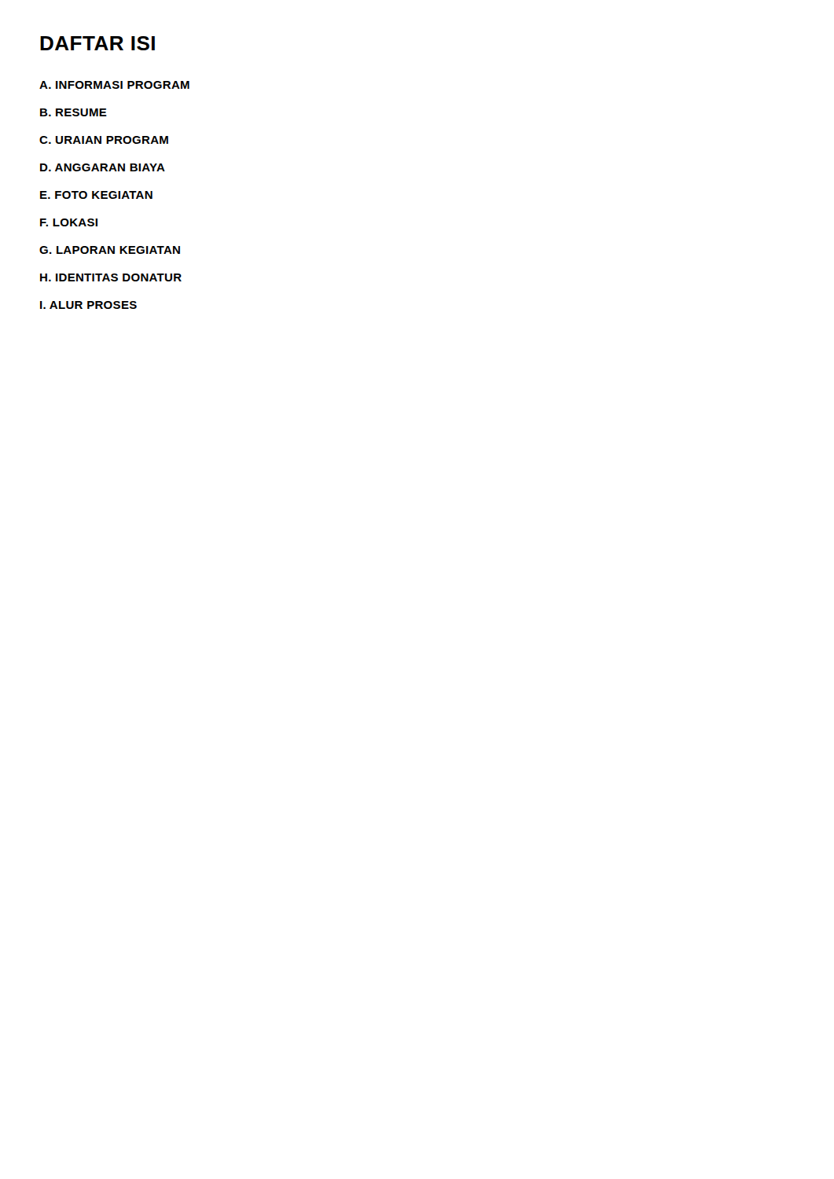DAFTAR ISI
A. INFORMASI PROGRAM
B. RESUME
C. URAIAN PROGRAM
D. ANGGARAN BIAYA
E. FOTO KEGIATAN
F. LOKASI
G. LAPORAN KEGIATAN
H. IDENTITAS DONATUR
I. ALUR PROSES